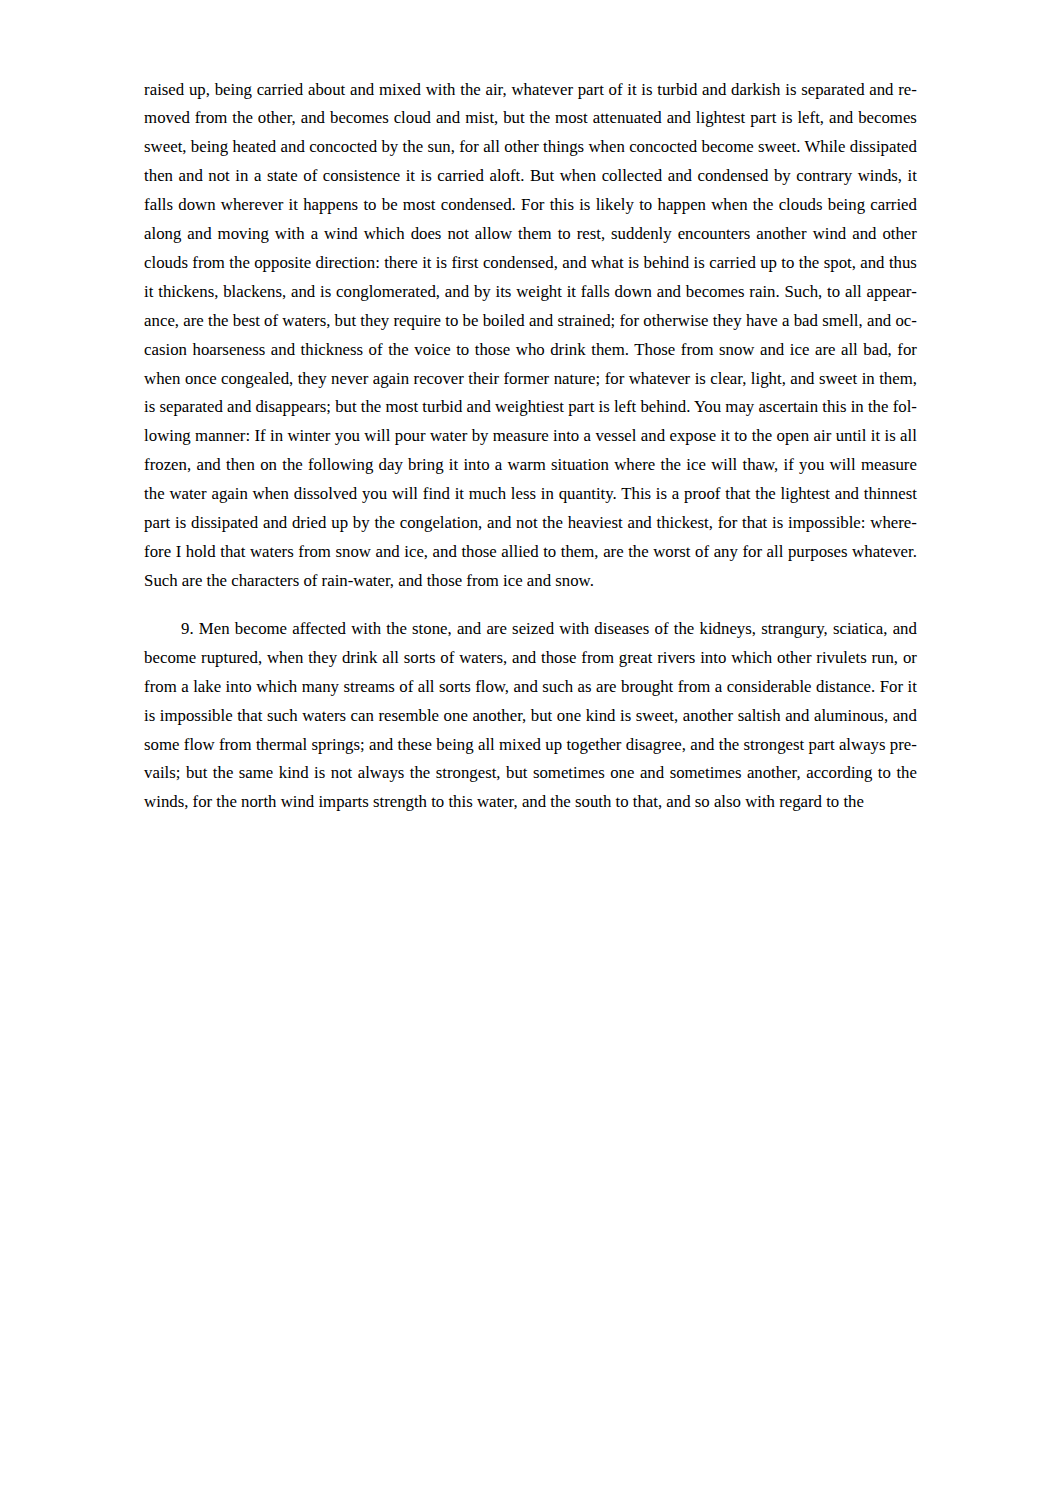raised up, being carried about and mixed with the air, whatever part of it is turbid and darkish is separated and removed from the other, and becomes cloud and mist, but the most attenuated and lightest part is left, and becomes sweet, being heated and concocted by the sun, for all other things when concocted become sweet. While dissipated then and not in a state of consistence it is carried aloft. But when collected and condensed by contrary winds, it falls down wherever it happens to be most condensed. For this is likely to happen when the clouds being carried along and moving with a wind which does not allow them to rest, suddenly encounters another wind and other clouds from the opposite direction: there it is first condensed, and what is behind is carried up to the spot, and thus it thickens, blackens, and is conglomerated, and by its weight it falls down and becomes rain. Such, to all appearance, are the best of waters, but they require to be boiled and strained; for otherwise they have a bad smell, and occasion hoarseness and thickness of the voice to those who drink them. Those from snow and ice are all bad, for when once congealed, they never again recover their former nature; for whatever is clear, light, and sweet in them, is separated and disappears; but the most turbid and weightiest part is left behind. You may ascertain this in the following manner: If in winter you will pour water by measure into a vessel and expose it to the open air until it is all frozen, and then on the following day bring it into a warm situation where the ice will thaw, if you will measure the water again when dissolved you will find it much less in quantity. This is a proof that the lightest and thinnest part is dissipated and dried up by the congelation, and not the heaviest and thickest, for that is impossible: wherefore I hold that waters from snow and ice, and those allied to them, are the worst of any for all purposes whatever. Such are the characters of rain-water, and those from ice and snow.
9. Men become affected with the stone, and are seized with diseases of the kidneys, strangury, sciatica, and become ruptured, when they drink all sorts of waters, and those from great rivers into which other rivulets run, or from a lake into which many streams of all sorts flow, and such as are brought from a considerable distance. For it is impossible that such waters can resemble one another, but one kind is sweet, another saltish and aluminous, and some flow from thermal springs; and these being all mixed up together disagree, and the strongest part always prevails; but the same kind is not always the strongest, but sometimes one and sometimes another, according to the winds, for the north wind imparts strength to this water, and the south to that, and so also with regard to the